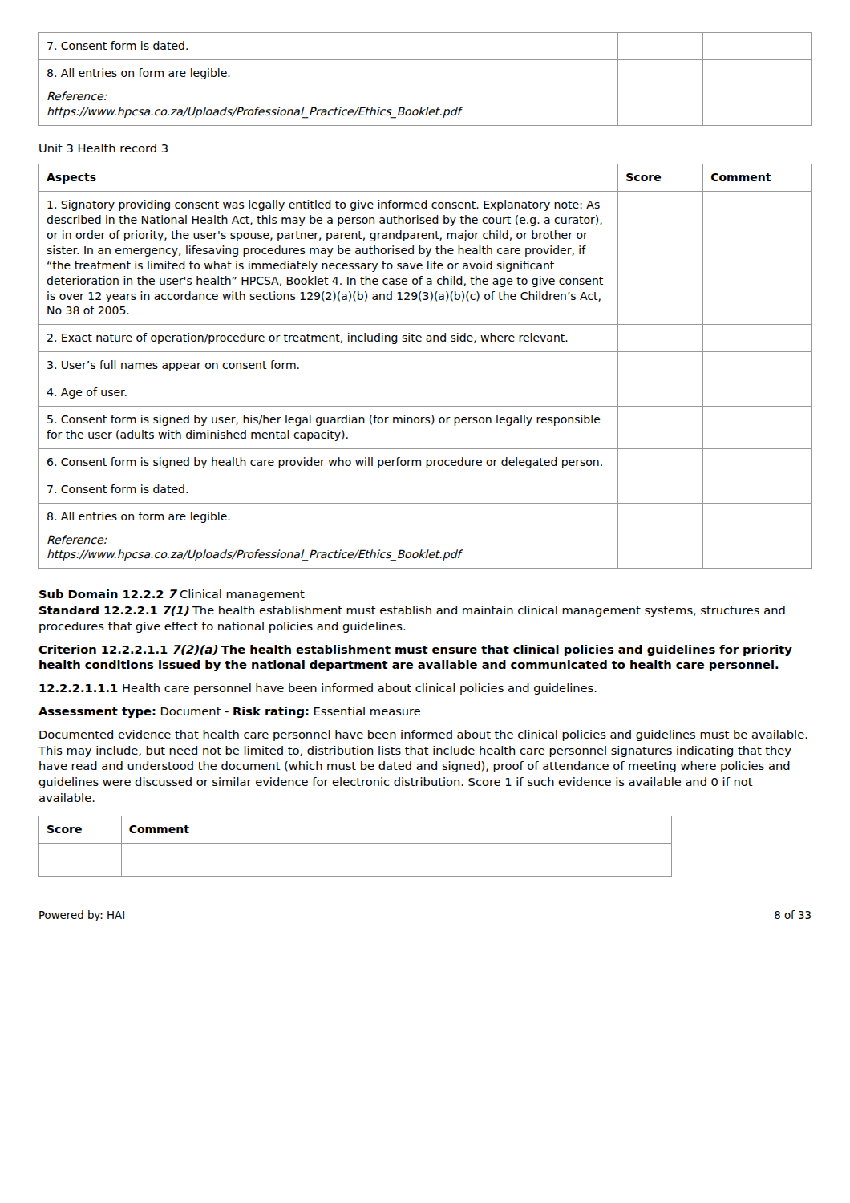| 7. Consent form is dated. | | |
| 8. All entries on form are legible. Reference: https://www.hpcsa.co.za/Uploads/Professional_Practice/Ethics_Booklet.pdf | | |
Unit 3 Health record 3
| Aspects | Score | Comment |
| --- | --- | --- |
| 1. Signatory providing consent was legally entitled to give informed consent. Explanatory note: As described in the National Health Act, this may be a person authorised by the court (e.g. a curator), or in order of priority, the user's spouse, partner, parent, grandparent, major child, or brother or sister. In an emergency, lifesaving procedures may be authorised by the health care provider, if “the treatment is limited to what is immediately necessary to save life or avoid significant deterioration in the user's health” HPCSA, Booklet 4. In the case of a child, the age to give consent is over 12 years in accordance with sections 129(2)(a)(b) and 129(3)(a)(b)(c) of the Children’s Act, No 38 of 2005. | | |
| 2. Exact nature of operation/procedure or treatment, including site and side, where relevant. | | |
| 3. User’s full names appear on consent form. | | |
| 4. Age of user. | | |
| 5. Consent form is signed by user, his/her legal guardian (for minors) or person legally responsible for the user (adults with diminished mental capacity). | | |
| 6. Consent form is signed by health care provider who will perform procedure or delegated person. | | |
| 7. Consent form is dated. | | |
| 8. All entries on form are legible. Reference: https://www.hpcsa.co.za/Uploads/Professional_Practice/Ethics_Booklet.pdf | | |
Sub Domain 12.2.2 7 Clinical management
Standard 12.2.2.1 7(1) The health establishment must establish and maintain clinical management systems, structures and procedures that give effect to national policies and guidelines.
Criterion 12.2.2.1.1 7(2)(a) The health establishment must ensure that clinical policies and guidelines for priority health conditions issued by the national department are available and communicated to health care personnel.
12.2.2.1.1.1 Health care personnel have been informed about clinical policies and guidelines.
Assessment type: Document - Risk rating: Essential measure
Documented evidence that health care personnel have been informed about the clinical policies and guidelines must be available. This may include, but need not be limited to, distribution lists that include health care personnel signatures indicating that they have read and understood the document (which must be dated and signed), proof of attendance of meeting where policies and guidelines were discussed or similar evidence for electronic distribution. Score 1 if such evidence is available and 0 if not available.
| Score | Comment |
| --- | --- |
Powered by: HAI 8 of 33